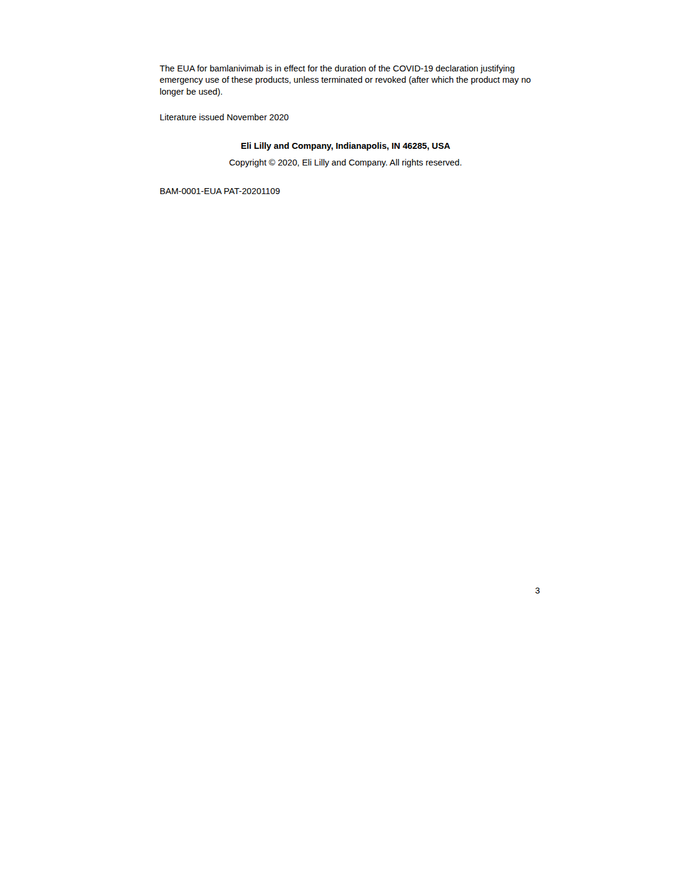The EUA for bamlanivimab is in effect for the duration of the COVID-19 declaration justifying emergency use of these products, unless terminated or revoked (after which the product may no longer be used).
Literature issued November 2020
Eli Lilly and Company, Indianapolis, IN 46285, USA
Copyright © 2020, Eli Lilly and Company. All rights reserved.
BAM-0001-EUA PAT-20201109
3